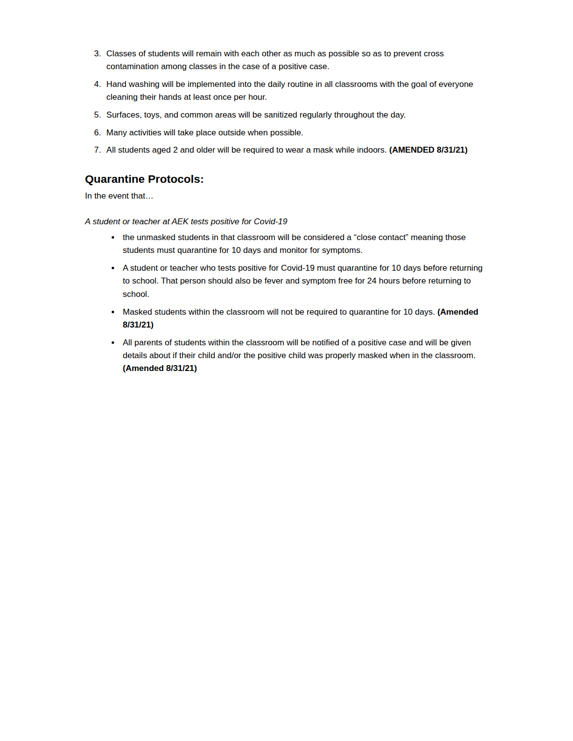Classes of students will remain with each other as much as possible so as to prevent cross contamination among classes in the case of a positive case.
Hand washing will be implemented into the daily routine in all classrooms with the goal of everyone cleaning their hands at least once per hour.
Surfaces, toys, and common areas will be sanitized regularly throughout the day.
Many activities will take place outside when possible.
All students aged 2 and older will be required to wear a mask while indoors. (AMENDED 8/31/21)
Quarantine Protocols:
In the event that…
A student or teacher at AEK tests positive for Covid-19
the unmasked students in that classroom will be considered a “close contact” meaning those students must quarantine for 10 days and monitor for symptoms.
A student or teacher who tests positive for Covid-19 must quarantine for 10 days before returning to school. That person should also be fever and symptom free for 24 hours before returning to school.
Masked students within the classroom will not be required to quarantine for 10 days. (Amended 8/31/21)
All parents of students within the classroom will be notified of a positive case and will be given details about if their child and/or the positive child was properly masked when in the classroom. (Amended 8/31/21)